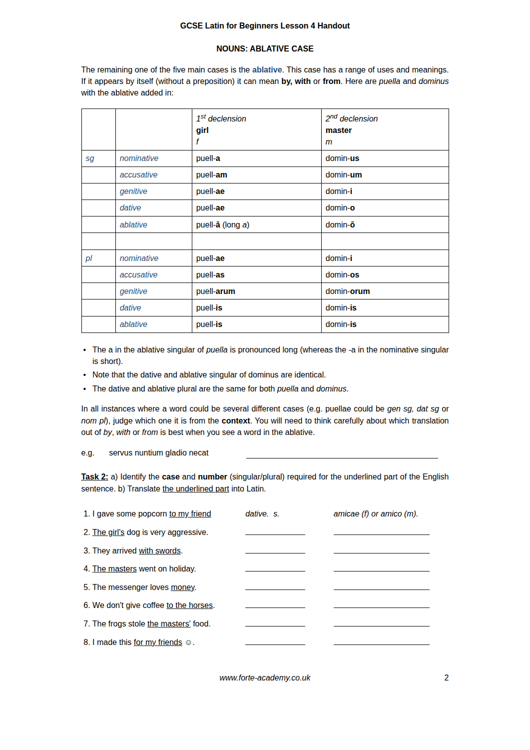GCSE Latin for Beginners Lesson 4 Handout
NOUNS: ABLATIVE CASE
The remaining one of the five main cases is the ablative. This case has a range of uses and meanings. If it appears by itself (without a preposition) it can mean by, with or from. Here are puella and dominus with the ablative added in:
| | | 1 st declension girl f | 2 nd declension master m |
| sg | nominative | puell- a | domin- us |
| | accusative | puell- am | domin- um |
| | genitive | puell- ae | domin- i |
| | dative | puell- ae | domin- o |
| | ablative | puell- ā (long a ) | domin- ō |
| pl | nominative | puell- ae | domin- i |
| | accusative | puell- as | domin- os |
| | genitive | puell- arum | domin- orum |
| | dative | puell- is | domin- is |
| | ablative | puell- is | domin- is |
The a in the ablative singular of puella is pronounced long (whereas the -a in the nominative singular is short).
Note that the dative and ablative singular of dominus are identical.
The dative and ablative plural are the same for both puella and dominus.
In all instances where a word could be several different cases (e.g. puellae could be gen sg, dat sg or nom pl), judge which one it is from the context. You will need to think carefully about which translation out of by, with or from is best when you see a word in the ablative.
e.g. servus nuntium gladio necat
Task 2: a) Identify the case and number (singular/plural) required for the underlined part of the English sentence. b) Translate the underlined part into Latin.
| 1. I gave some popcorn to my friend | dative. s. | amicae (f) or amico (m). |
| 2. The girl's dog is very aggressive. | | |
| 3. They arrived with swords . | | |
| 4. The masters went on holiday. | | |
| 5. The messenger loves money . | | |
| 6. We don't give coffee to the horses . | | |
| 7. The frogs stole the masters' food. | | |
| 8. I made this for my friends ☺. | | |
www.forte-academy.co.uk 2